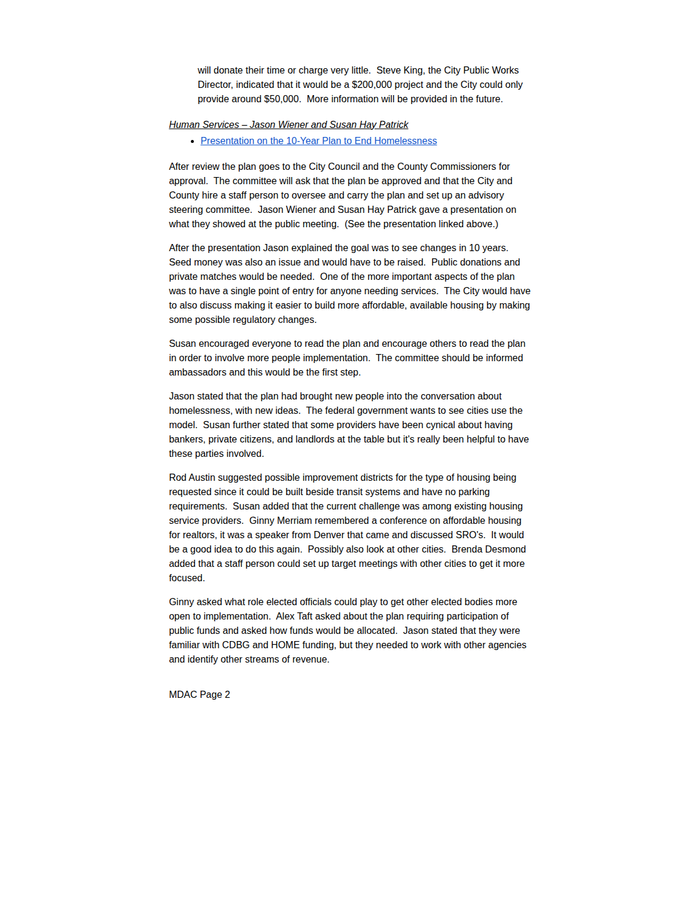will donate their time or charge very little. Steve King, the City Public Works Director, indicated that it would be a $200,000 project and the City could only provide around $50,000. More information will be provided in the future.
Human Services – Jason Wiener and Susan Hay Patrick
Presentation on the 10-Year Plan to End Homelessness
After review the plan goes to the City Council and the County Commissioners for approval. The committee will ask that the plan be approved and that the City and County hire a staff person to oversee and carry the plan and set up an advisory steering committee. Jason Wiener and Susan Hay Patrick gave a presentation on what they showed at the public meeting. (See the presentation linked above.)
After the presentation Jason explained the goal was to see changes in 10 years. Seed money was also an issue and would have to be raised. Public donations and private matches would be needed. One of the more important aspects of the plan was to have a single point of entry for anyone needing services. The City would have to also discuss making it easier to build more affordable, available housing by making some possible regulatory changes.
Susan encouraged everyone to read the plan and encourage others to read the plan in order to involve more people implementation. The committee should be informed ambassadors and this would be the first step.
Jason stated that the plan had brought new people into the conversation about homelessness, with new ideas. The federal government wants to see cities use the model. Susan further stated that some providers have been cynical about having bankers, private citizens, and landlords at the table but it's really been helpful to have these parties involved.
Rod Austin suggested possible improvement districts for the type of housing being requested since it could be built beside transit systems and have no parking requirements. Susan added that the current challenge was among existing housing service providers. Ginny Merriam remembered a conference on affordable housing for realtors, it was a speaker from Denver that came and discussed SRO's. It would be a good idea to do this again. Possibly also look at other cities. Brenda Desmond added that a staff person could set up target meetings with other cities to get it more focused.
Ginny asked what role elected officials could play to get other elected bodies more open to implementation. Alex Taft asked about the plan requiring participation of public funds and asked how funds would be allocated. Jason stated that they were familiar with CDBG and HOME funding, but they needed to work with other agencies and identify other streams of revenue.
MDAC Page 2